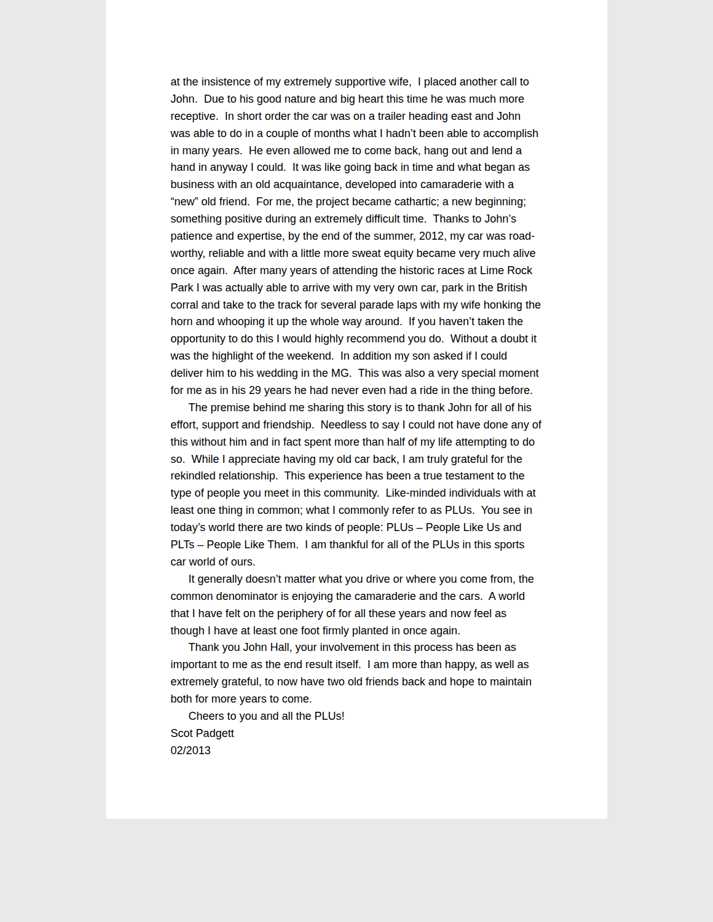at the insistence of my extremely supportive wife, I placed another call to John. Due to his good nature and big heart this time he was much more receptive. In short order the car was on a trailer heading east and John was able to do in a couple of months what I hadn’t been able to accomplish in many years. He even allowed me to come back, hang out and lend a hand in anyway I could. It was like going back in time and what began as business with an old acquaintance, developed into camaraderie with a “new” old friend. For me, the project became cathartic; a new beginning; something positive during an extremely difficult time. Thanks to John’s patience and expertise, by the end of the summer, 2012, my car was road-worthy, reliable and with a little more sweat equity became very much alive once again. After many years of attending the historic races at Lime Rock Park I was actually able to arrive with my very own car, park in the British corral and take to the track for several parade laps with my wife honking the horn and whooping it up the whole way around. If you haven’t taken the opportunity to do this I would highly recommend you do. Without a doubt it was the highlight of the weekend. In addition my son asked if I could deliver him to his wedding in the MG. This was also a very special moment for me as in his 29 years he had never even had a ride in the thing before.
The premise behind me sharing this story is to thank John for all of his effort, support and friendship. Needless to say I could not have done any of this without him and in fact spent more than half of my life attempting to do so. While I appreciate having my old car back, I am truly grateful for the rekindled relationship. This experience has been a true testament to the type of people you meet in this community. Like-minded individuals with at least one thing in common; what I commonly refer to as PLUs. You see in today’s world there are two kinds of people: PLUs – People Like Us and PLTs – People Like Them. I am thankful for all of the PLUs in this sports car world of ours.
It generally doesn’t matter what you drive or where you come from, the common denominator is enjoying the camaraderie and the cars. A world that I have felt on the periphery of for all these years and now feel as though I have at least one foot firmly planted in once again.
Thank you John Hall, your involvement in this process has been as important to me as the end result itself. I am more than happy, as well as extremely grateful, to now have two old friends back and hope to maintain both for more years to come.
Cheers to you and all the PLUs!
Scot Padgett
02/2013